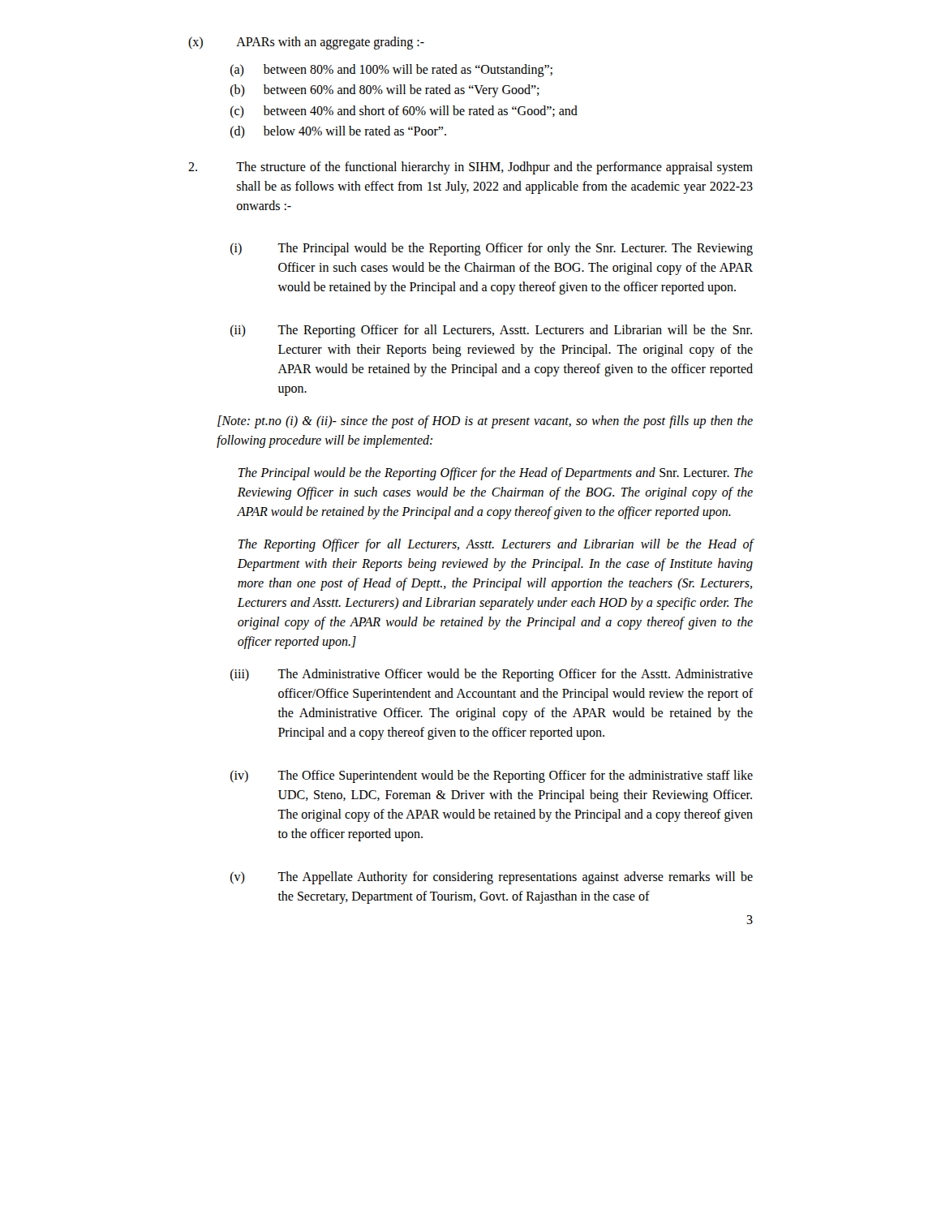(x)
APARs with an aggregate grading :-
(a)
between 80% and 100% will be rated as “Outstanding”;
(b)
between 60% and 80% will be rated as “Very Good”;
(c)
between 40% and short of 60% will be rated as “Good”; and
(d)
below 40% will be rated as “Poor”.
2.
The structure of the functional hierarchy in SIHM, Jodhpur and the performance appraisal system shall be as follows with effect from 1st July, 2022 and applicable from the academic year 2022-23 onwards :-
(i)
The Principal would be the Reporting Officer for only the Snr. Lecturer. The Reviewing Officer in such cases would be the Chairman of the BOG. The original copy of the APAR would be retained by the Principal and a copy thereof given to the officer reported upon.
(ii)
The Reporting Officer for all Lecturers, Asstt. Lecturers and Librarian will be the Snr. Lecturer with their Reports being reviewed by the Principal. The original copy of the APAR would be retained by the Principal and a copy thereof given to the officer reported upon.
[Note: pt.no (i) & (ii)- since the post of HOD is at present vacant, so when the post fills up then the following procedure will be implemented:
The Principal would be the Reporting Officer for the Head of Departments and Snr. Lecturer. The Reviewing Officer in such cases would be the Chairman of the BOG. The original copy of the APAR would be retained by the Principal and a copy thereof given to the officer reported upon.
The Reporting Officer for all Lecturers, Asstt. Lecturers and Librarian will be the Head of Department with their Reports being reviewed by the Principal. In the case of Institute having more than one post of Head of Deptt., the Principal will apportion the teachers (Sr. Lecturers, Lecturers and Asstt. Lecturers) and Librarian separately under each HOD by a specific order. The original copy of the APAR would be retained by the Principal and a copy thereof given to the officer reported upon.]
(iii)
The Administrative Officer would be the Reporting Officer for the Asstt. Administrative officer/Office Superintendent and Accountant and the Principal would review the report of the Administrative Officer. The original copy of the APAR would be retained by the Principal and a copy thereof given to the officer reported upon.
(iv)
The Office Superintendent would be the Reporting Officer for the administrative staff like UDC, Steno, LDC, Foreman & Driver with the Principal being their Reviewing Officer. The original copy of the APAR would be retained by the Principal and a copy thereof given to the officer reported upon.
(v)
The Appellate Authority for considering representations against adverse remarks will be the Secretary, Department of Tourism, Govt. of Rajasthan in the case of
3